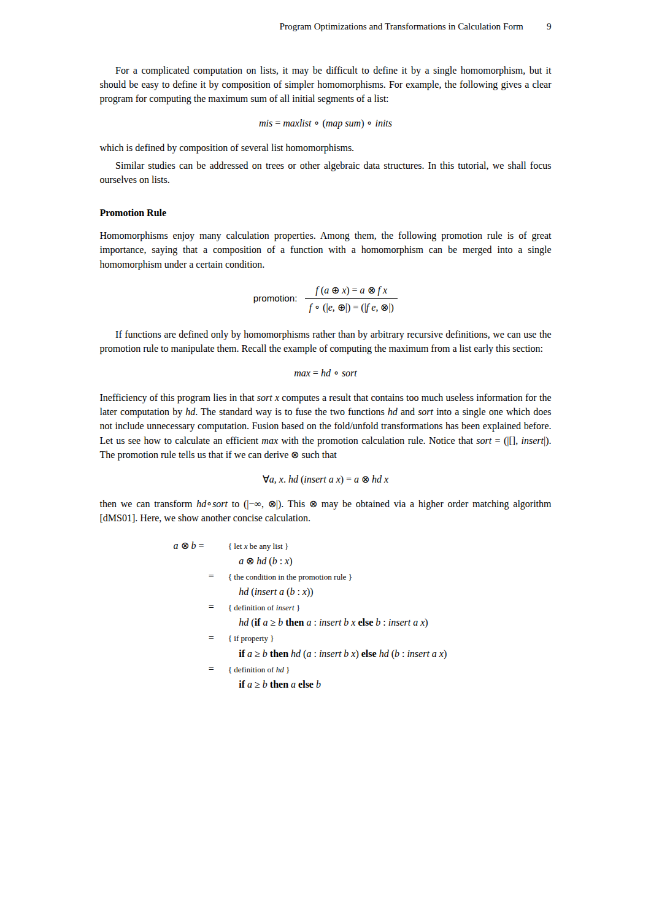Program Optimizations and Transformations in Calculation Form 9
For a complicated computation on lists, it may be difficult to define it by a single homomorphism, but it should be easy to define it by composition of simpler homomorphisms. For example, the following gives a clear program for computing the maximum sum of all initial segments of a list:
mis = maxlist ∘ (map sum) ∘ inits
which is defined by composition of several list homomorphisms.
Similar studies can be addressed on trees or other algebraic data structures. In this tutorial, we shall focus ourselves on lists.
Promotion Rule
Homomorphisms enjoy many calculation properties. Among them, the following promotion rule is of great importance, saying that a composition of a function with a homomorphism can be merged into a single homomorphism under a certain condition.
promotion: f (a ⊕ x) = a ⊗ f x f ∘ (|e, ⊕|) = (|f e, ⊗|)
If functions are defined only by homomorphisms rather than by arbitrary recursive definitions, we can use the promotion rule to manipulate them. Recall the example of computing the maximum from a list early this section:
max = hd ∘ sort
Inefficiency of this program lies in that sort x computes a result that contains too much useless information for the later computation by hd. The standard way is to fuse the two functions hd and sort into a single one which does not include unnecessary computation. Fusion based on the fold/unfold transformations has been explained before. Let us see how to calculate an efficient max with the promotion calculation rule. Notice that sort = (|[], insert|). The promotion rule tells us that if we can derive ⊗ such that
∀a, x. hd (insert a x) = a ⊗ hd x
then we can transform hd∘sort to (|−∞, ⊗|). This ⊗ may be obtained via a higher order matching algorithm [dMS01]. Here, we show another concise calculation.
| a ⊗ b = | | { let x be any list } |
| | | a ⊗ hd ( b : x ) |
| | = | { the condition in the promotion rule } |
| | | hd ( insert a ( b : x )) |
| | = | { definition of insert } |
| | | hd ( if a ≥ b then a : insert b x else b : insert a x ) |
| | = | { if property } |
| | | if a ≥ b then hd ( a : insert b x ) else hd ( b : insert a x ) |
| | = | { definition of hd } |
| | | if a ≥ b then a else b |